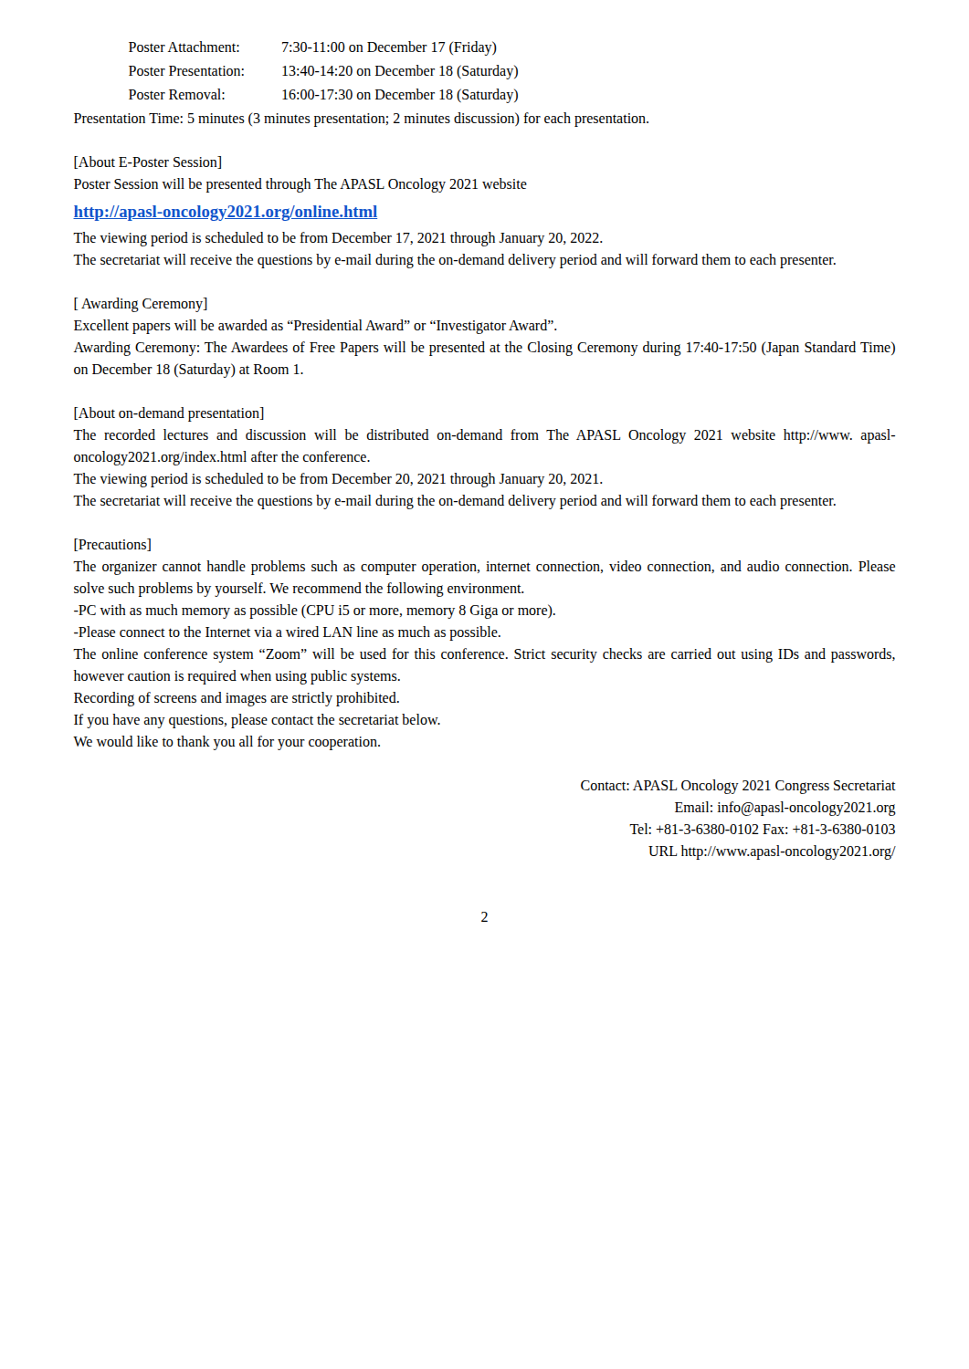| Poster Attachment: | 7:30-11:00 on December 17 (Friday) |
| Poster Presentation: | 13:40-14:20 on December 18 (Saturday) |
| Poster Removal: | 16:00-17:30 on December 18 (Saturday) |
Presentation Time: 5 minutes (3 minutes presentation; 2 minutes discussion) for each presentation.
[About E-Poster Session]
Poster Session will be presented through The APASL Oncology 2021 website
http://apasl-oncology2021.org/online.html
The viewing period is scheduled to be from December 17, 2021 through January 20, 2022.
The secretariat will receive the questions by e-mail during the on-demand delivery period and will forward them to each presenter.
[ Awarding Ceremony]
Excellent papers will be awarded as “Presidential Award” or “Investigator Award”.
Awarding Ceremony: The Awardees of Free Papers will be presented at the Closing Ceremony during 17:40-17:50 (Japan Standard Time) on December 18 (Saturday) at Room 1.
[About on-demand presentation]
The recorded lectures and discussion will be distributed on-demand from The APASL Oncology 2021 website http://www. apasl-oncology2021.org/index.html after the conference.
The viewing period is scheduled to be from December 20, 2021 through January 20, 2021.
The secretariat will receive the questions by e-mail during the on-demand delivery period and will forward them to each presenter.
[Precautions]
The organizer cannot handle problems such as computer operation, internet connection, video connection, and audio connection. Please solve such problems by yourself. We recommend the following environment.
-PC with as much memory as possible (CPU i5 or more, memory 8 Giga or more).
-Please connect to the Internet via a wired LAN line as much as possible.
The online conference system “Zoom” will be used for this conference. Strict security checks are carried out using IDs and passwords, however caution is required when using public systems.
Recording of screens and images are strictly prohibited.
If you have any questions, please contact the secretariat below.
We would like to thank you all for your cooperation.
Contact: APASL Oncology 2021 Congress Secretariat
Email: info@apasl-oncology2021.org
Tel: +81-3-6380-0102 Fax: +81-3-6380-0103
URL http://www.apasl-oncology2021.org/
2